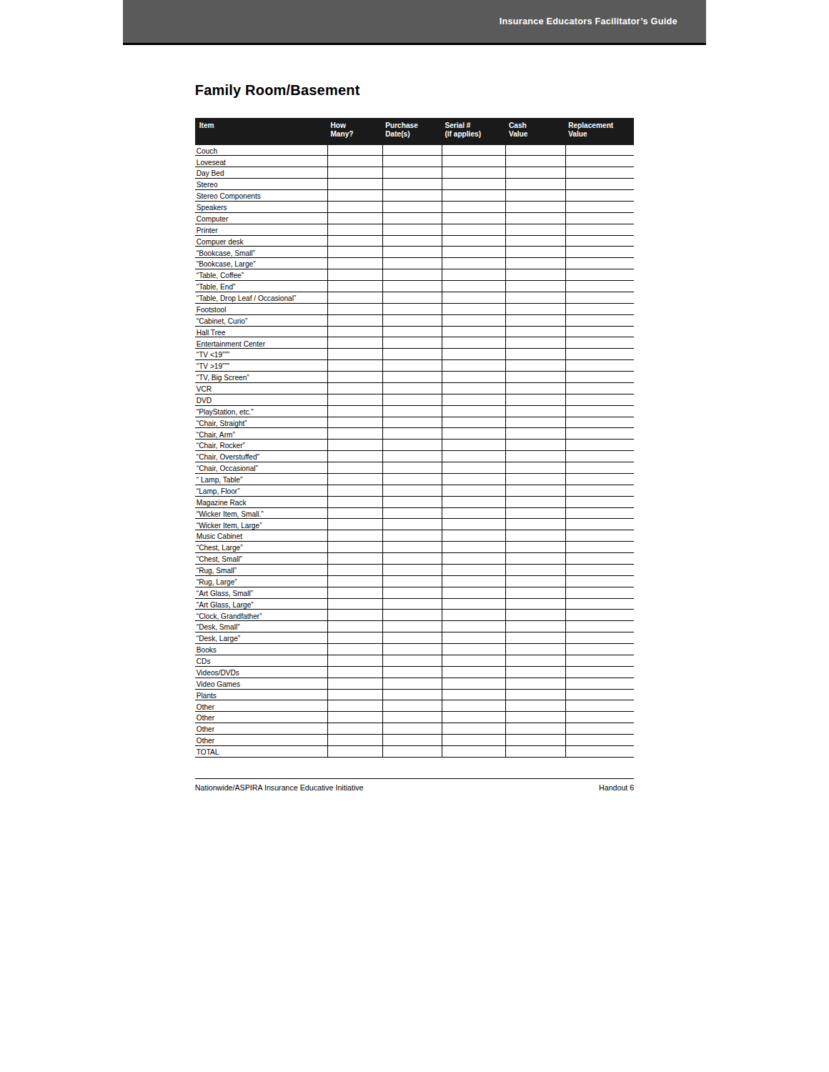Insurance Educators Facilitator’s Guide
Family Room/Basement
| Item | How Many? | Purchase Date(s) | Serial # (if applies) | Cash Value | Replacement Value |
| --- | --- | --- | --- | --- | --- |
| Couch | | | | | |
| Loveseat | | | | | |
| Day Bed | | | | | |
| Stereo | | | | | |
| Stereo Components | | | | | |
| Speakers | | | | | |
| Computer | | | | | |
| Printer | | | | | |
| Compuer desk | | | | | |
| “Bookcase, Small” | | | | | |
| “Bookcase, Large” | | | | | |
| “Table, Coffee” | | | | | |
| “Table, End” | | | | | |
| “Table, Drop Leaf / Occasional” | | | | | |
| Footstool | | | | | |
| “Cabinet, Curio” | | | | | |
| Hall Tree | | | | | |
| Entertainment Center | | | | | |
| “TV <19””” | | | | | |
| “TV >19””” | | | | | |
| “TV, Big Screen” | | | | | |
| VCR | | | | | |
| DVD | | | | | |
| “PlayStation, etc.” | | | | | |
| “Chair, Straight” | | | | | |
| “Chair, Arm” | | | | | |
| “Chair, Rocker” | | | | | |
| “Chair, Overstuffed” | | | | | |
| “Chair, Occasional” | | | | | |
| “ Lamp, Table” | | | | | |
| “Lamp, Floor” | | | | | |
| Magazine Rack | | | | | |
| “Wicker Item, Small.” | | | | | |
| “Wicker Item, Large” | | | | | |
| Music Cabinet | | | | | |
| “Chest, Large” | | | | | |
| “Chest, Small” | | | | | |
| “Rug, Small” | | | | | |
| “Rug, Large” | | | | | |
| “Art Glass, Small” | | | | | |
| “Art Glass, Large” | | | | | |
| “Clock, Grandfather” | | | | | |
| “Desk, Small” | | | | | |
| “Desk, Large” | | | | | |
| Books | | | | | |
| CDs | | | | | |
| Videos/DVDs | | | | | |
| Video Games | | | | | |
| Plants | | | | | |
| Other | | | | | |
| Other | | | | | |
| Other | | | | | |
| Other | | | | | |
| TOTAL | | | | | |
Nationwide/ASPIRA Insurance Educative Initiative
Handout 6